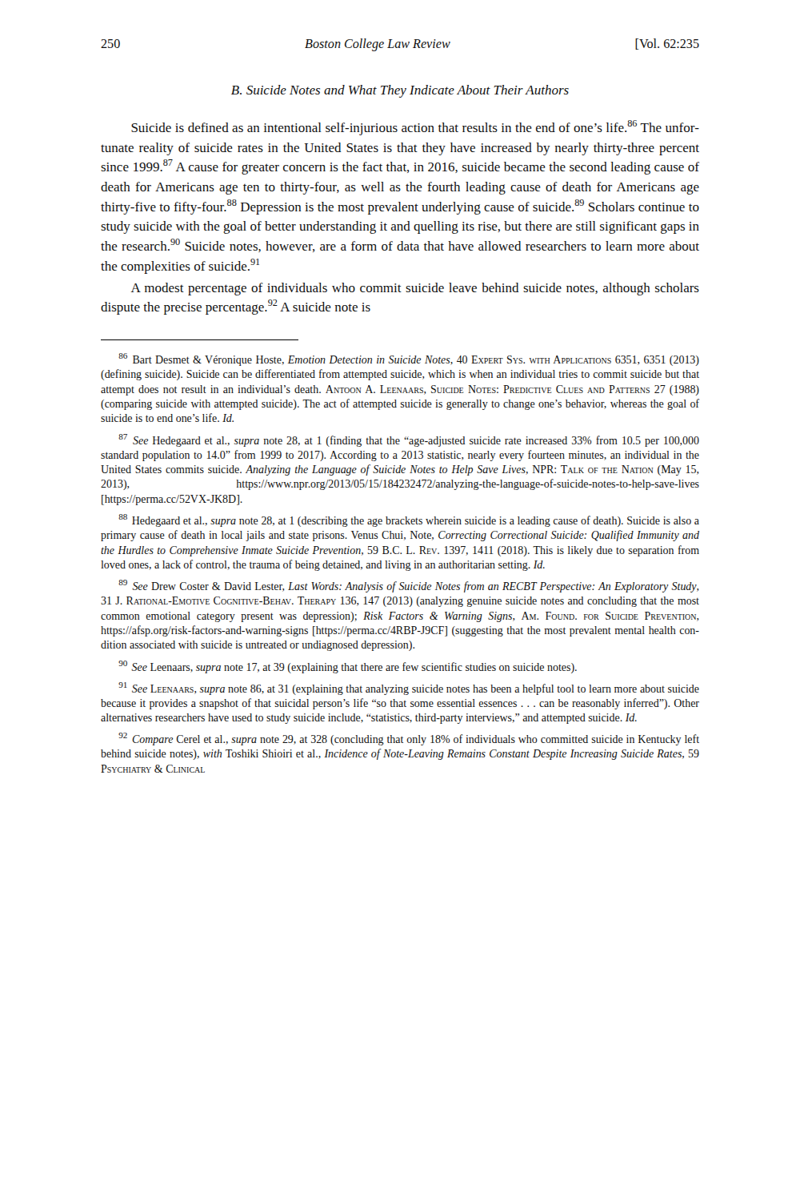250 Boston College Law Review [Vol. 62:235
B. Suicide Notes and What They Indicate About Their Authors
Suicide is defined as an intentional self-injurious action that results in the end of one’s life.86 The unfortunate reality of suicide rates in the United States is that they have increased by nearly thirty-three percent since 1999.87 A cause for greater concern is the fact that, in 2016, suicide became the second leading cause of death for Americans age ten to thirty-four, as well as the fourth leading cause of death for Americans age thirty-five to fifty-four.88 Depression is the most prevalent underlying cause of suicide.89 Scholars continue to study suicide with the goal of better understanding it and quelling its rise, but there are still significant gaps in the research.90 Suicide notes, however, are a form of data that have allowed researchers to learn more about the complexities of suicide.91
A modest percentage of individuals who commit suicide leave behind suicide notes, although scholars dispute the precise percentage.92 A suicide note is
86 Bart Desmet & Véronique Hoste, Emotion Detection in Suicide Notes, 40 Expert Sys. with Applications 6351, 6351 (2013) (defining suicide). Suicide can be differentiated from attempted suicide, which is when an individual tries to commit suicide but that attempt does not result in an individual’s death. Antoon A. Leenaars, Suicide Notes: Predictive Clues and Patterns 27 (1988) (comparing suicide with attempted suicide). The act of attempted suicide is generally to change one’s behavior, whereas the goal of suicide is to end one’s life. Id.
87 See Hedegaard et al., supra note 28, at 1 (finding that the “age-adjusted suicide rate increased 33% from 10.5 per 100,000 standard population to 14.0” from 1999 to 2017). According to a 2013 statistic, nearly every fourteen minutes, an individual in the United States commits suicide. Analyzing the Language of Suicide Notes to Help Save Lives, NPR: Talk of the Nation (May 15, 2013), https://www.npr.org/2013/05/15/184232472/analyzing-the-language-of-suicide-notes-to-help-save-lives [https://perma.cc/52VX-JK8D].
88 Hedegaard et al., supra note 28, at 1 (describing the age brackets wherein suicide is a leading cause of death). Suicide is also a primary cause of death in local jails and state prisons. Venus Chui, Note, Correcting Correctional Suicide: Qualified Immunity and the Hurdles to Comprehensive Inmate Suicide Prevention, 59 B.C. L. Rev. 1397, 1411 (2018). This is likely due to separation from loved ones, a lack of control, the trauma of being detained, and living in an authoritarian setting. Id.
89 See Drew Coster & David Lester, Last Words: Analysis of Suicide Notes from an RECBT Perspective: An Exploratory Study, 31 J. Rational-Emotive Cognitive-Behav. Therapy 136, 147 (2013) (analyzing genuine suicide notes and concluding that the most common emotional category present was depression); Risk Factors & Warning Signs, Am. Found. for Suicide Prevention, https://afsp.org/risk-factors-and-warning-signs [https://perma.cc/4RBP-J9CF] (suggesting that the most prevalent mental health condition associated with suicide is untreated or undiagnosed depression).
90 See Leenaars, supra note 17, at 39 (explaining that there are few scientific studies on suicide notes).
91 See Leenaars, supra note 86, at 31 (explaining that analyzing suicide notes has been a helpful tool to learn more about suicide because it provides a snapshot of that suicidal person’s life “so that some essential essences . . . can be reasonably inferred”). Other alternatives researchers have used to study suicide include, “statistics, third-party interviews,” and attempted suicide. Id.
92 Compare Cerel et al., supra note 29, at 328 (concluding that only 18% of individuals who committed suicide in Kentucky left behind suicide notes), with Toshiki Shioiri et al., Incidence of Note-Leaving Remains Constant Despite Increasing Suicide Rates, 59 Psychiatry & Clinical